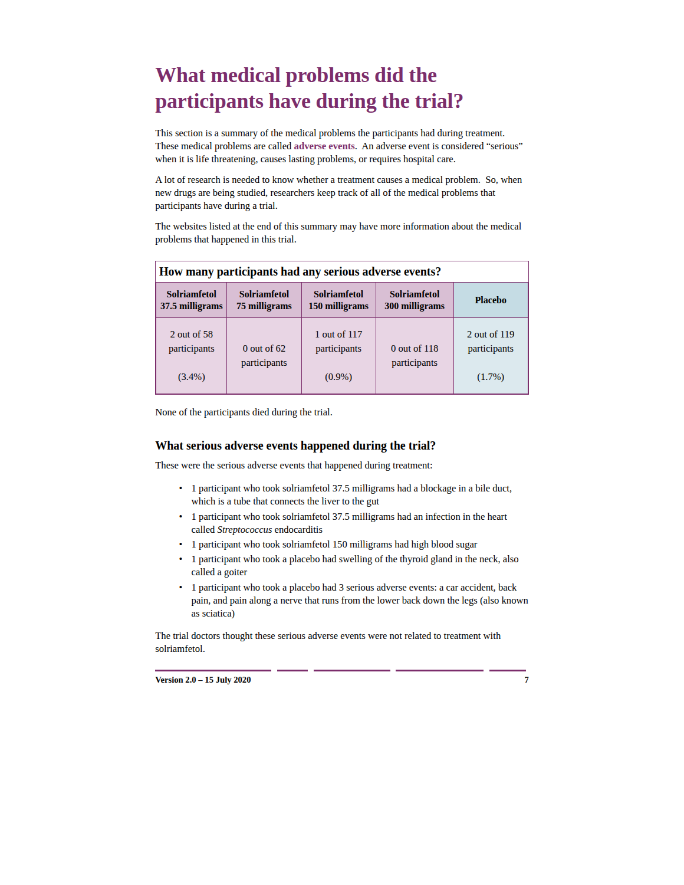What medical problems did the participants have during the trial?
This section is a summary of the medical problems the participants had during treatment. These medical problems are called adverse events. An adverse event is considered “serious” when it is life threatening, causes lasting problems, or requires hospital care.
A lot of research is needed to know whether a treatment causes a medical problem. So, when new drugs are being studied, researchers keep track of all of the medical problems that participants have during a trial.
The websites listed at the end of this summary may have more information about the medical problems that happened in this trial.
How many participants had any serious adverse events?
| Solriamfetol 37.5 milligrams | Solriamfetol 75 milligrams | Solriamfetol 150 milligrams | Solriamfetol 300 milligrams | Placebo |
| --- | --- | --- | --- | --- |
| 2 out of 58 participants (3.4%) | 0 out of 62 participants | 1 out of 117 participants (0.9%) | 0 out of 118 participants | 2 out of 119 participants (1.7%) |
None of the participants died during the trial.
What serious adverse events happened during the trial?
These were the serious adverse events that happened during treatment:
1 participant who took solriamfetol 37.5 milligrams had a blockage in a bile duct, which is a tube that connects the liver to the gut
1 participant who took solriamfetol 37.5 milligrams had an infection in the heart called Streptococcus endocarditis
1 participant who took solriamfetol 150 milligrams had high blood sugar
1 participant who took a placebo had swelling of the thyroid gland in the neck, also called a goiter
1 participant who took a placebo had 3 serious adverse events: a car accident, back pain, and pain along a nerve that runs from the lower back down the legs (also known as sciatica)
The trial doctors thought these serious adverse events were not related to treatment with solriamfetol.
Version 2.0 – 15 July 2020 7